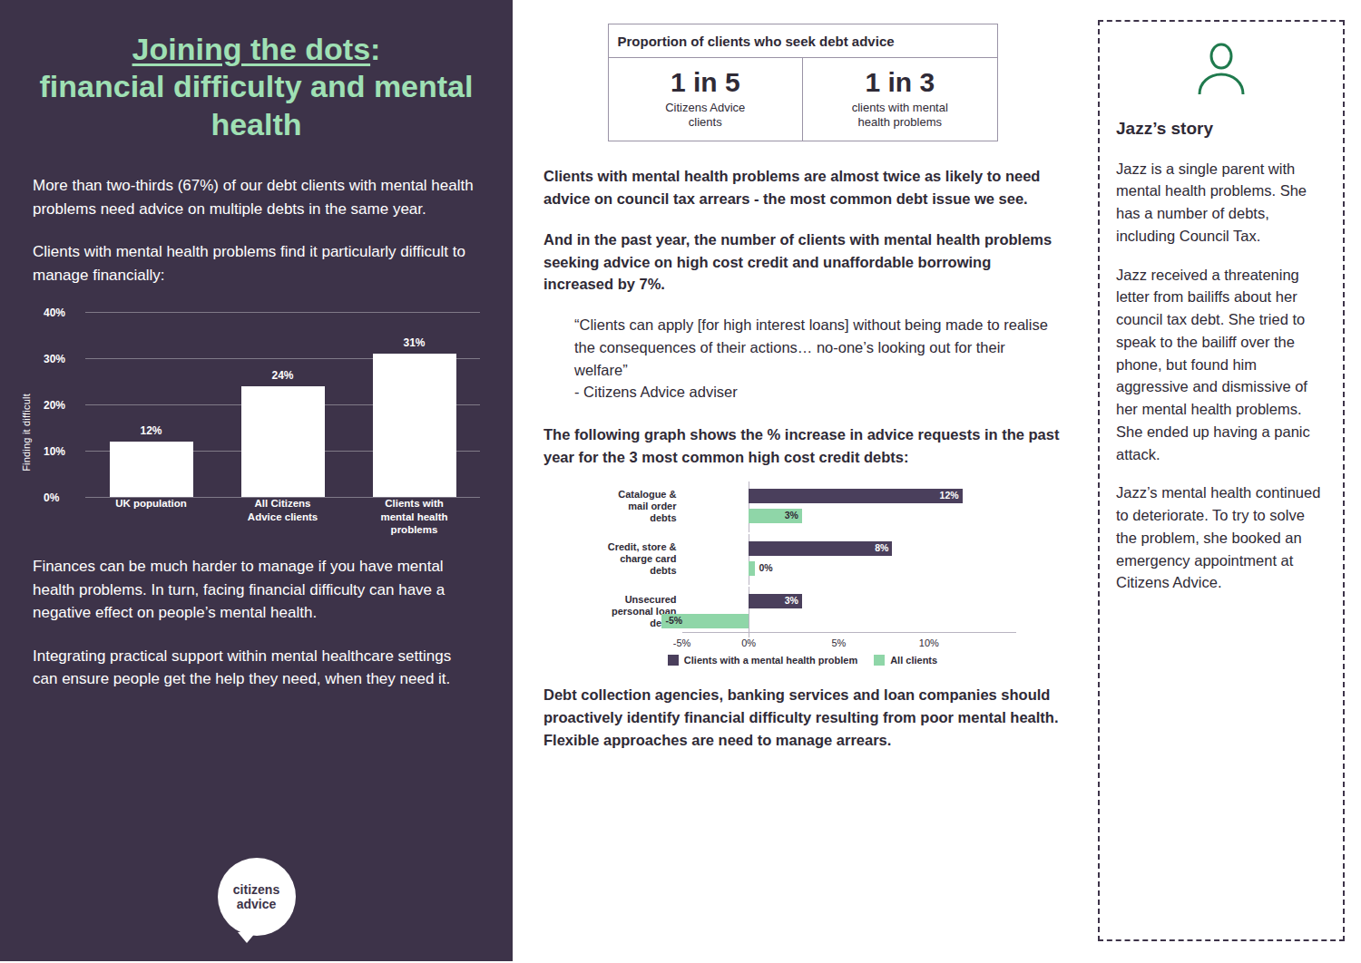Joining the dots:
financial difficulty and mental health
More than two-thirds (67%) of our debt clients with mental health problems need advice on multiple debts in the same year.
Clients with mental health problems find it particularly difficult to manage financially:
Finding it difficult
40%
30%
20%
10%
0%
12%
24%
31%
UK population
All Citizens
Advice clients
Clients with
mental health
problems
Finances can be much harder to manage if you have mental health problems. In turn, facing financial difficulty can have a negative effect on people’s mental health.
Integrating practical support within mental healthcare settings can ensure people get the help they need, when they need it.
citizens
advice
Proportion of clients who seek debt advice
1 in 5
Citizens Advice
clients
1 in 3
clients with mental
health problems
Clients with mental health problems are almost twice as likely to need advice on council tax arrears - the most common debt issue we see.
And in the past year, the number of clients with mental health problems seeking advice on high cost credit and unaffordable borrowing increased by 7%.
“Clients can apply [for high interest loans] without being made to realise the consequences of their actions… no-one’s looking out for their welfare”
- Citizens Advice adviser
The following graph shows the % increase in advice requests in the past year for the 3 most common high cost credit debts:
Catalogue &
mail order
debts
12%
3%
Credit, store &
charge card
debts
8%
0%
Unsecured
personal loan
debts
3%
-5%
-5% 0% 5% 10%
Clients with a mental health problem
All clients
Debt collection agencies, banking services and loan companies should proactively identify financial difficulty resulting from poor mental health. Flexible approaches are need to manage arrears.
Jazz’s story
Jazz is a single parent with mental health problems. She has a number of debts, including Council Tax.
Jazz received a threatening letter from bailiffs about her council tax debt. She tried to speak to the bailiff over the phone, but found him aggressive and dismissive of her mental health problems. She ended up having a panic attack.
Jazz’s mental health continued to deteriorate. To try to solve the problem, she booked an emergency appointment at Citizens Advice.